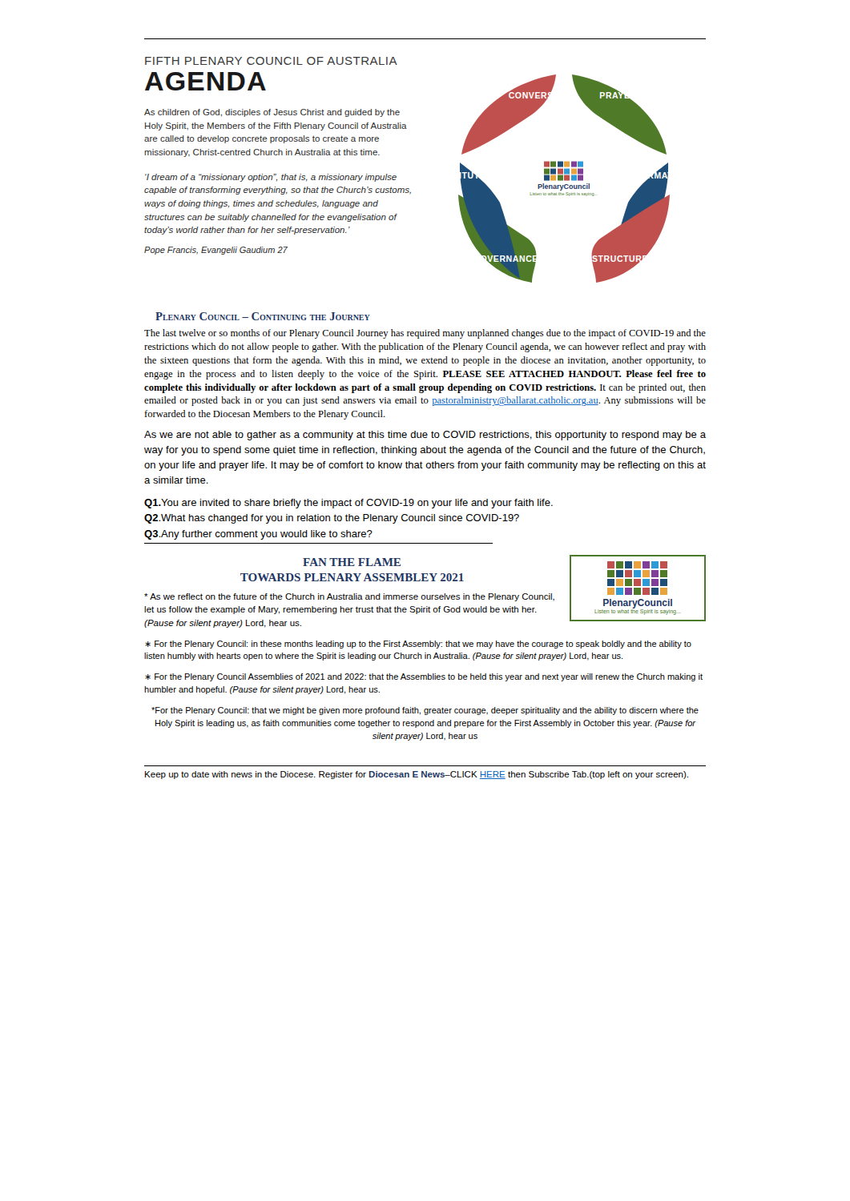FIFTH PLENARY COUNCIL OF AUSTRALIA
AGENDA
As children of God, disciples of Jesus Christ and guided by the Holy Spirit, the Members of the Fifth Plenary Council of Australia are called to develop concrete proposals to create a more missionary, Christ-centred Church in Australia at this time.
‘I dream of a “missionary option”, that is, a missionary impulse capable of transforming everything, so that the Church’s customs, ways of doing things, times and schedules, language and structures can be suitably channelled for the evangelisation of today’s world rather than for her self-preservation.’
Pope Francis, Evangelii Gaudium 27
Conversion Prayer Formation Structures Governance Institutions
PlenaryCouncil
Listen to what the Spirit is saying...
Plenary Council – Continuing the Journey
The last twelve or so months of our Plenary Council Journey has required many unplanned changes due to the impact of COVID-19 and the restrictions which do not allow people to gather. With the publication of the Plenary Council agenda, we can however reflect and pray with the sixteen questions that form the agenda. With this in mind, we extend to people in the diocese an invitation, another opportunity, to engage in the process and to listen deeply to the voice of the Spirit. PLEASE SEE ATTACHED HANDOUT. Please feel free to complete this individually or after lockdown as part of a small group depending on COVID restrictions. It can be printed out, then emailed or posted back in or you can just send answers via email to pastoralministry@ballarat.catholic.org.au. Any submissions will be forwarded to the Diocesan Members to the Plenary Council.
As we are not able to gather as a community at this time due to COVID restrictions, this opportunity to respond may be a way for you to spend some quiet time in reflection, thinking about the agenda of the Council and the future of the Church, on your life and prayer life. It may be of comfort to know that others from your faith community may be reflecting on this at a similar time.
Q1. You are invited to share briefly the impact of COVID-19 on your life and your faith life.
Q2.What has changed for you in relation to the Plenary Council since COVID-19?
Q3.Any further comment you would like to share?
PlenaryCouncil
Listen to what the Spirit is saying...
FAN THE FLAME
TOWARDS PLENARY ASSEMBLEY 2021
* As we reflect on the future of the Church in Australia and immerse ourselves in the Plenary Council, let us follow the example of Mary, remembering her trust that the Spirit of God would be with her. (Pause for silent prayer) Lord, hear us.
∗ For the Plenary Council: in these months leading up to the First Assembly: that we may have the courage to speak boldly and the ability to listen humbly with hearts open to where the Spirit is leading our Church in Australia. (Pause for silent prayer) Lord, hear us.
∗ For the Plenary Council Assemblies of 2021 and 2022: that the Assemblies to be held this year and next year will renew the Church making it humbler and hopeful. (Pause for silent prayer) Lord, hear us.
*For the Plenary Council: that we might be given more profound faith, greater courage, deeper spirituality and the ability to discern where the Holy Spirit is leading us, as faith communities come together to respond and prepare for the First Assembly in October this year. (Pause for silent prayer) Lord, hear us
Keep up to date with news in the Diocese. Register for Diocesan E News–CLICK HERE then Subscribe Tab.(top left on your screen).